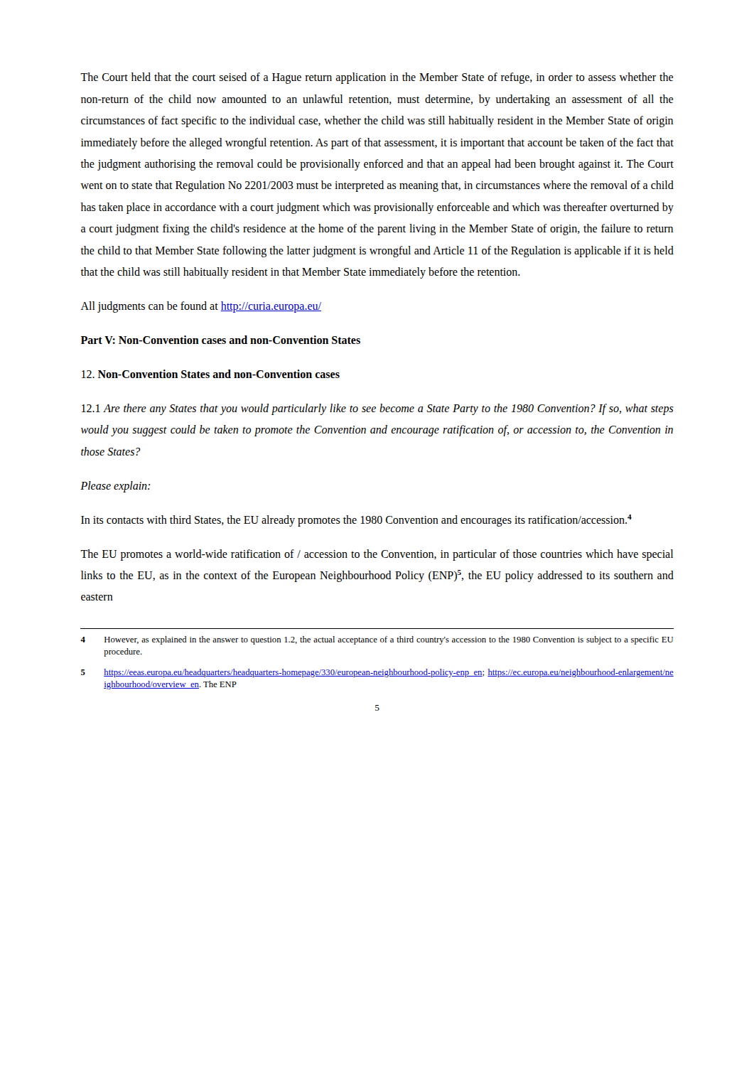The Court held that the court seised of a Hague return application in the Member State of refuge, in order to assess whether the non-return of the child now amounted to an unlawful retention, must determine, by undertaking an assessment of all the circumstances of fact specific to the individual case, whether the child was still habitually resident in the Member State of origin immediately before the alleged wrongful retention. As part of that assessment, it is important that account be taken of the fact that the judgment authorising the removal could be provisionally enforced and that an appeal had been brought against it. The Court went on to state that Regulation No 2201/2003 must be interpreted as meaning that, in circumstances where the removal of a child has taken place in accordance with a court judgment which was provisionally enforceable and which was thereafter overturned by a court judgment fixing the child's residence at the home of the parent living in the Member State of origin, the failure to return the child to that Member State following the latter judgment is wrongful and Article 11 of the Regulation is applicable if it is held that the child was still habitually resident in that Member State immediately before the retention.
All judgments can be found at http://curia.europa.eu/
Part V: Non-Convention cases and non-Convention States
12. Non-Convention States and non-Convention cases
12.1 Are there any States that you would particularly like to see become a State Party to the 1980 Convention? If so, what steps would you suggest could be taken to promote the Convention and encourage ratification of, or accession to, the Convention in those States?
Please explain:
In its contacts with third States, the EU already promotes the 1980 Convention and encourages its ratification/accession.4
The EU promotes a world-wide ratification of / accession to the Convention, in particular of those countries which have special links to the EU, as in the context of the European Neighbourhood Policy (ENP)5, the EU policy addressed to its southern and eastern
4 However, as explained in the answer to question 1.2, the actual acceptance of a third country's accession to the 1980 Convention is subject to a specific EU procedure.
5 https://eeas.europa.eu/headquarters/headquarters-homepage/330/european-neighbourhood-policy-enp_en; https://ec.europa.eu/neighbourhood-enlargement/neighbourhood/overview_en. The ENP
5